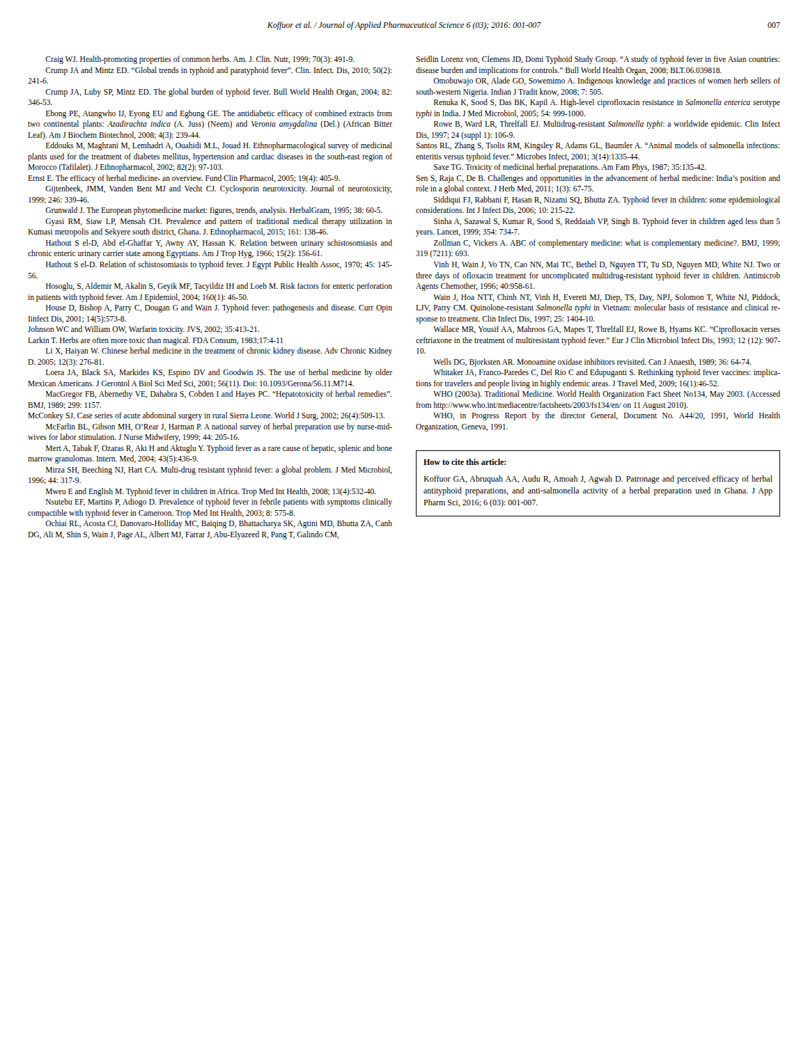Koffuor et al. / Journal of Applied Pharmaceutical Science 6 (03); 2016: 001-007 007
Craig WJ. Health-promoting properties of common herbs. Am. J. Clin. Nutr, 1999; 70(3): 491-9.
Crump JA and Mintz ED. “Global trends in typhoid and paratyphoid fever”. Clin. Infect. Dis, 2010; 50(2): 241-6.
Crump JA, Luby SP, Mintz ED. The global burden of typhoid fever. Bull World Health Organ, 2004; 82: 346-53.
Ebong PE, Atangwho IJ, Eyong EU and Egbung GE. The antidiabetic efficacy of combined extracts from two continental plants: Azadirachta indica (A. Juss) (Neem) and Veronia amygdalina (Del.) (African Bitter Leaf). Am J Biochem Biotechnol, 2008; 4(3): 239-44.
Eddouks M, Maghrani M, Lemhadri A, Ouahidi M.L, Jouad H. Ethnopharmacological survey of medicinal plants used for the treatment of diabetes mellitus, hypertension and cardiac diseases in the south-east region of Morocco (Tafilalet). J Ethnopharmacol, 2002; 82(2): 97-103.
Ernst E. The efficacy of herbal medicine- an overview. Fund Clin Pharmacol, 2005; 19(4): 405-9.
Gijtenbeek, JMM, Vanden Bent MJ and Vecht CJ. Cyclosporin neurotoxicity. Journal of neurotoxicity, 1999; 246: 339-46.
Grunwald J. The European phytomedicine market: figures, trends, analysis. HerbalGram, 1995; 38: 60-5.
Gyasi RM, Siaw LP, Mensah CH. Prevalence and pattern of traditional medical therapy utilization in Kumasi metropolis and Sekyere south district, Ghana. J. Ethnopharmacol, 2015; 161: 138-46.
Hathout S el-D, Abd el-Ghaffar Y, Awny AY, Hassan K. Relation between urinary schistosomiasis and chronic enteric urinary carrier state among Egyptians. Am J Trop Hyg, 1966; 15(2): 156-61.
Hathout S el-D. Relation of schistosomiasis to typhoid fever. J Egypt Public Health Assoc, 1970; 45: 145-56.
Hosoglu, S, Aldemir M, Akalin S, Geyik MF, Tacyildiz IH and Loeb M. Risk factors for enteric perforation in patients with typhoid fever. Am J Epidemiol, 2004; 160(1): 46-50.
House D, Bishop A, Parry C, Dougan G and Wain J. Typhoid fever: pathogenesis and disease. Curr Opin Iinfect Dis, 2001; 14(5):573-8.
Johnson WC and William OW, Warfarin toxicity. JVS, 2002; 35:413-21.
Larkin T. Herbs are often more toxic than magical. FDA Consum, 1983;17:4-11
Li X, Haiyan W. Chinese herbal medicine in the treatment of chronic kidney disease. Adv Chronic Kidney D. 2005; 12(3): 276-81.
Loera JA, Black SA, Markides KS, Espino DV and Goodwin JS. The use of herbal medicine by older Mexican Americans. J Gerontol A Biol Sci Med Sci, 2001; 56(11). Doi: 10.1093/Gerona/56.11.M714.
MacGregor FB, Abernethy VE, Dahabra S, Cobden I and Hayes PC. “Hepatotoxicity of herbal remedies”. BMJ, 1989; 299: 1157.
McConkey SJ. Case series of acute abdominal surgery in rural Sierra Leone. World J Surg, 2002; 26(4):509-13.
McFarlin BL, Gibson MH, O’Rear J, Harman P. A national survey of herbal preparation use by nurse-midwives for labor stimulation. J Nurse Midwifery, 1999; 44: 205-16.
Mert A, Tabak F, Ozaras R, Aki H and Aktuglu Y. Typhoid fever as a rare cause of hepatic, splenic and bone marrow granulomas. Intern. Med, 2004; 43(5):436-9.
Mirza SH, Beeching NJ, Hart CA. Multi-drug resistant typhoid fever: a global problem. J Med Microbiol, 1996; 44: 317-9.
Mweu E and English M. Typhoid fever in children in Africa. Trop Med Int Health, 2008; 13(4):532-40.
Nsutebu EF, Martins P, Adiogo D. Prevalence of typhoid fever in febrile patients with symptoms clinically compactible with typhoid fever in Cameroon. Trop Med Int Health, 2003; 8: 575-8.
Ochiai RL, Acosta CJ, Danovaro-Holliday MC, Baiqing D, Bhattacharya SK, Agtini MD, Bhutta ZA, Canh DG, Ali M, Shin S, Wain J, Page AL, Albert MJ, Farrar J, Abu-Elyazeed R, Pang T, Galindo CM,
Seidlin Lorenz von, Clemens JD, Domi Typhoid Study Group. “A study of typhoid fever in five Asian countries: disease burden and implications for controls.” Bull World Health Organ, 2008; BLT.06.039818.
Omobuwajo OR, Alade GO, Sowemimo A. Indigenous knowledge and practices of women herb sellers of south-western Nigeria. Indian J Tradit know, 2008; 7: 505.
Renuka K, Sood S, Das BK, Kapil A. High-level ciprofloxacin resistance in Salmonella enterica serotype typhi in India. J Med Microbiol, 2005; 54: 999-1000.
Rowe B, Ward LR, Threlfall EJ. Multidrug-resistant Salmonella typhi: a worldwide epidemic. Clin Infect Dis, 1997; 24 (suppl 1): 106-9.
Santos RL, Zhang S, Tsolis RM, Kingsley R, Adams GL, Baumler A. “Animal models of salmonella infections: enteritis versus typhoid fever.” Microbes Infect, 2001; 3(14):1335-44.
Saxe TG. Toxicity of medicinal herbal preparations. Am Fam Phys, 1987; 35:135-42.
Sen S, Raja C, De B. Challenges and opportunities in the advancement of herbal medicine: India’s position and role in a global context. J Herb Med, 2011; 1(3): 67-75.
Siddiqui FJ, Rabbani F, Hasan R, Nizami SQ, Bhutta ZA. Typhoid fever in children: some epidemiological considerations. Int J Infect Dis, 2006; 10: 215-22.
Sinha A, Sazawal S, Kumar R, Sood S, Reddaiah VP, Singh B. Typhoid fever in children aged less than 5 years. Lancet, 1999; 354: 734-7.
Zollman C, Vickers A. ABC of complementary medicine: what is complementary medicine?. BMJ, 1999; 319 (7211): 693.
Vinh H, Wain J, Vo TN, Cao NN, Mai TC, Bethel D, Nguyen TT, Tu SD, Nguyen MD, White NJ. Two or three days of ofloxacin treatment for uncomplicated multidrug-resistant typhoid fever in children. Antimicrob Agents Chemother, 1996; 40:958-61.
Wain J, Hoa NTT, Chinh NT, Vinh H, Everett MJ, Diep, TS, Day, NPJ, Solomon T, White NJ, Piddock, LJV, Parry CM. Quinolone-resistant Salmonella typhi in Vietnam: molecular basis of resistance and clinical response to treatment. Clin Infect Dis, 1997; 25: 1404-10.
Wallace MR, Yousif AA, Mahroos GA, Mapes T, Threlfall EJ, Rowe B, Hyams KC. “Ciprofloxacin verses ceftriaxone in the treatment of multiresistant typhoid fever.” Eur J Clin Microbiol Infect Dis, 1993; 12 (12): 907-10.
Wells DG, Bjorksten AR. Monoamine oxidase inhibitors revisited. Can J Anaesth, 1989; 36: 64-74.
Whitaker JA, Franco-Paredes C, Del Rio C and Edupuganti S. Rethinking typhoid fever vaccines: implications for travelers and people living in highly endemic areas. J Travel Med, 2009; 16(1):46-52.
WHO (2003a). Traditional Medicine. World Health Organization Fact Sheet No134, May 2003. (Accessed from http://www.who.int/mediacentre/factsheets/2003/fs134/en/ on 11 August 2010).
WHO, in Progress Report by the director General, Document No. A44/20, 1991, World Health Organization, Geneva, 1991.
How to cite this article:
Koffuor GA, Abruquah AA, Audu R, Amoah J, Agwah D. Patronage and perceived efficacy of herbal antityphoid preparations, and anti-salmonella activity of a herbal preparation used in Ghana. J App Pharm Sci, 2016; 6 (03): 001-007.